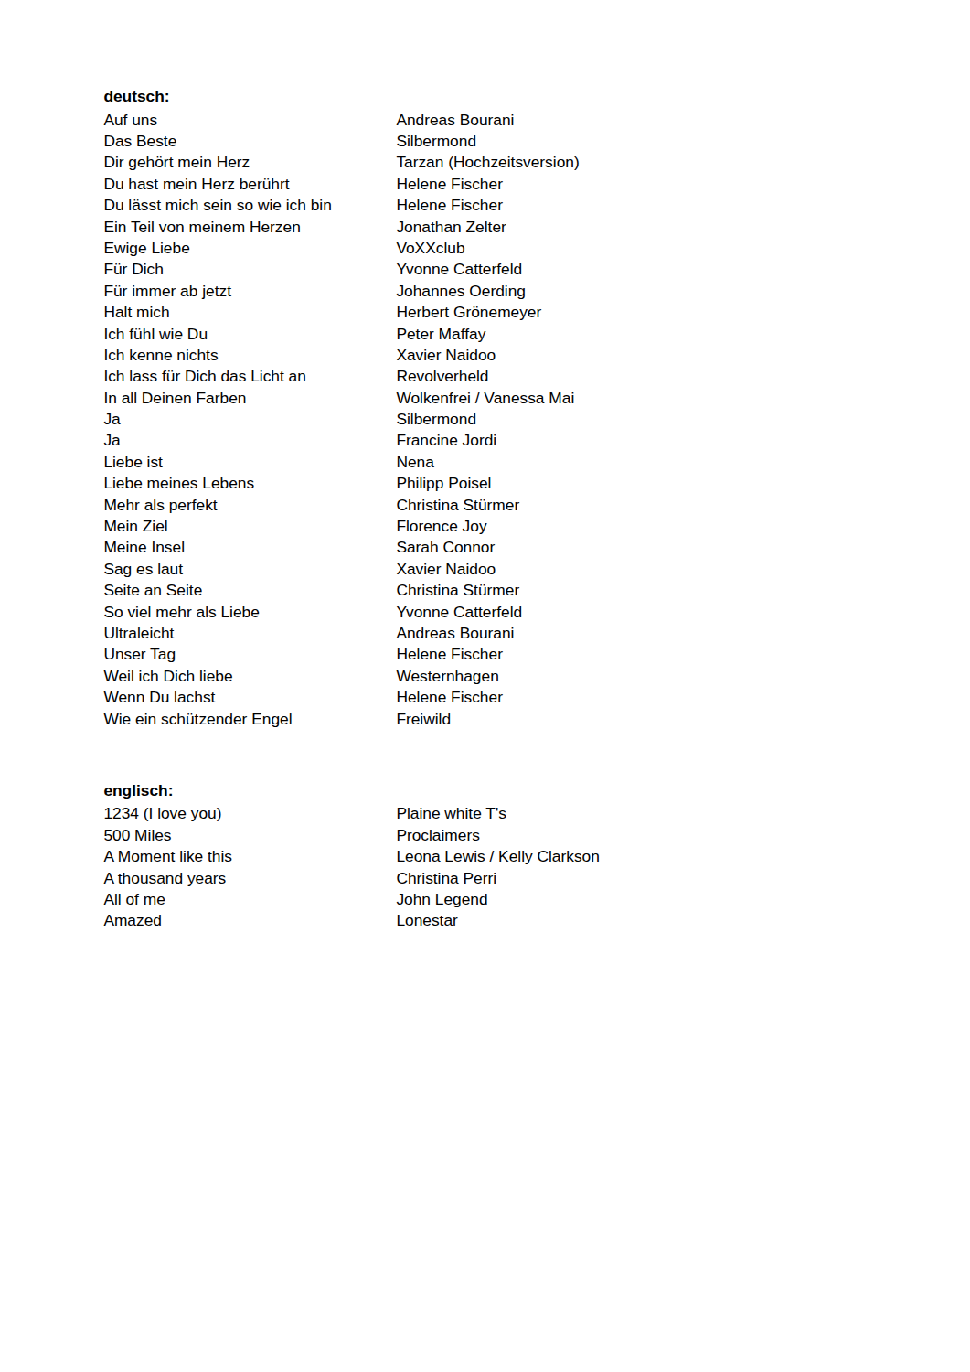deutsch:
| Auf uns | Andreas Bourani |
| Das Beste | Silbermond |
| Dir gehört mein Herz | Tarzan (Hochzeitsversion) |
| Du hast mein Herz berührt | Helene Fischer |
| Du lässt mich sein so wie ich bin | Helene Fischer |
| Ein Teil von meinem Herzen | Jonathan Zelter |
| Ewige Liebe | VoXXclub |
| Für Dich | Yvonne Catterfeld |
| Für immer ab jetzt | Johannes Oerding |
| Halt mich | Herbert Grönemeyer |
| Ich fühl wie Du | Peter Maffay |
| Ich kenne nichts | Xavier Naidoo |
| Ich lass für Dich das Licht an | Revolverheld |
| In all Deinen Farben | Wolkenfrei / Vanessa Mai |
| Ja | Silbermond |
| Ja | Francine Jordi |
| Liebe ist | Nena |
| Liebe meines Lebens | Philipp Poisel |
| Mehr als perfekt | Christina Stürmer |
| Mein Ziel | Florence Joy |
| Meine Insel | Sarah Connor |
| Sag es laut | Xavier Naidoo |
| Seite an Seite | Christina Stürmer |
| So viel mehr als Liebe | Yvonne Catterfeld |
| Ultraleicht | Andreas Bourani |
| Unser Tag | Helene Fischer |
| Weil ich Dich liebe | Westernhagen |
| Wenn Du lachst | Helene Fischer |
| Wie ein schützender Engel | Freiwild |
englisch:
| 1234 (I love you) | Plaine white T's |
| 500 Miles | Proclaimers |
| A Moment like this | Leona Lewis / Kelly Clarkson |
| A thousand years | Christina Perri |
| All of me | John Legend |
| Amazed | Lonestar |